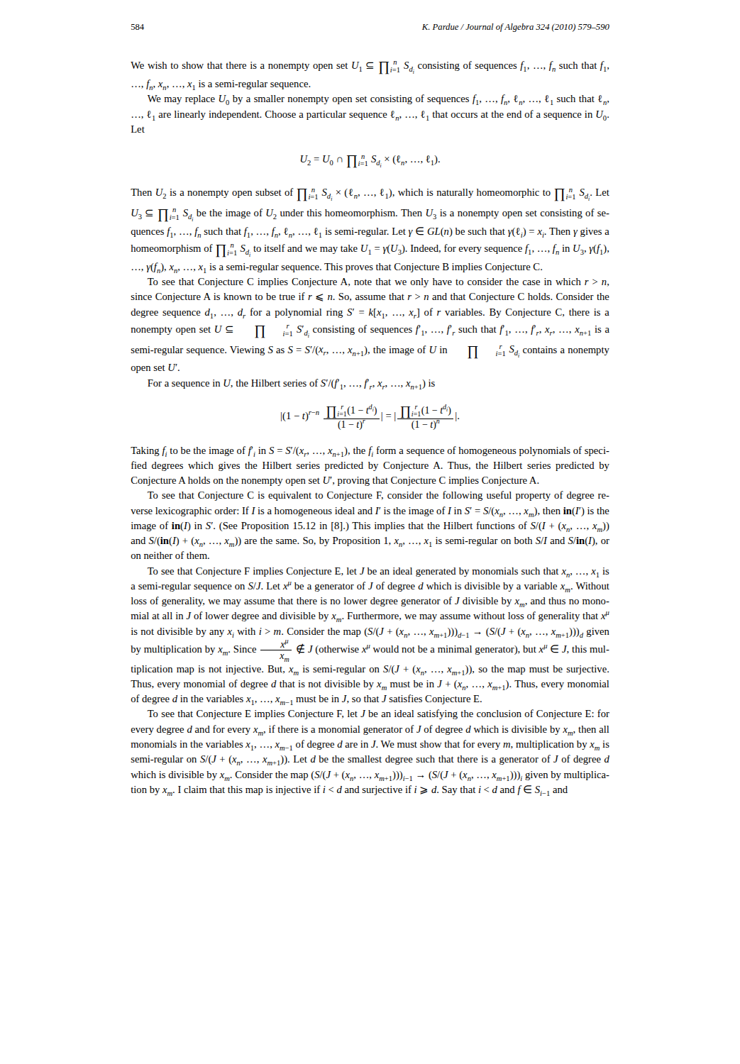584 K. Pardue / Journal of Algebra 324 (2010) 579–590
We wish to show that there is a nonempty open set U1 ⊆ ∏ni=1 Sdi consisting of sequences f1, …, fn such that f1, …, fn, xn, …, x1 is a semi-regular sequence.
We may replace U0 by a smaller nonempty open set consisting of sequences f1, …, fn, ℓn, …, ℓ1 such that ℓn, …, ℓ1 are linearly independent. Choose a particular sequence ℓn, …, ℓ1 that occurs at the end of a sequence in U0. Let
U2 = U0 ∩ ∏ni=1 Sdi × (ℓn, …, ℓ1).
Then U2 is a nonempty open subset of ∏ni=1 Sdi × (ℓn, …, ℓ1), which is naturally homeomorphic to ∏ni=1 Sdi. Let U3 ⊆ ∏ni=1 Sdi be the image of U2 under this homeomorphism. Then U3 is a nonempty open set consisting of sequences f1, …, fn such that f1, …, fn, ℓn, …, ℓ1 is semi-regular. Let γ ∈ GL(n) be such that γ(ℓi) = xi. Then γ gives a homeomorphism of ∏ni=1 Sdi to itself and we may take U1 = γ(U3). Indeed, for every sequence f1, …, fn in U3, γ(f1), …, γ(fn), xn, …, x1 is a semi-regular sequence. This proves that Conjecture B implies Conjecture C.
To see that Conjecture C implies Conjecture A, note that we only have to consider the case in which r > n, since Conjecture A is known to be true if r ⩽ n. So, assume that r > n and that Conjecture C holds. Consider the degree sequence d1, …, dr for a polynomial ring S′ = k[x1, …, xr] of r variables. By Conjecture C, there is a nonempty open set U ⊆ ∏ri=1 S′di consisting of sequences f′1, …, f′r such that f′1, …, f′r, xr, …, xn+1 is a semi-regular sequence. Viewing S as S = S′/(xr, …, xn+1), the image of U in ∏ri=1 Sdi contains a nonempty open set U′.
For a sequence in U, the Hilbert series of S′/(f′1, …, f′r, xr, …, xn+1) is
|(1 − t)r−n ∏ri=1(1 − tdi)(1 − t)r| = |∏ri=1(1 − tdi)(1 − t)n|.
Taking fi to be the image of f′i in S = S′/(xr, …, xn+1), the fi form a sequence of homogeneous polynomials of specified degrees which gives the Hilbert series predicted by Conjecture A. Thus, the Hilbert series predicted by Conjecture A holds on the nonempty open set U′, proving that Conjecture C implies Conjecture A.
To see that Conjecture C is equivalent to Conjecture F, consider the following useful property of degree reverse lexicographic order: If I is a homogeneous ideal and I′ is the image of I in S′ = S/(xn, …, xm), then in(I′) is the image of in(I) in S′. (See Proposition 15.12 in [8].) This implies that the Hilbert functions of S/(I + (xn, …, xm)) and S/(in(I) + (xn, …, xm)) are the same. So, by Proposition 1, xn, …, x1 is semi-regular on both S/I and S/in(I), or on neither of them.
To see that Conjecture F implies Conjecture E, let J be an ideal generated by monomials such that xn, …, x1 is a semi-regular sequence on S/J. Let xμ be a generator of J of degree d which is divisible by a variable xm. Without loss of generality, we may assume that there is no lower degree generator of J divisible by xm, and thus no monomial at all in J of lower degree and divisible by xm. Furthermore, we may assume without loss of generality that xμ is not divisible by any xi with i > m. Consider the map (S/(J + (xn, …, xm+1)))d−1 → (S/(J + (xn, …, xm+1)))d given by multiplication by xm. Since xμ xm ∉ J (otherwise xμ would not be a minimal generator), but xμ ∈ J, this multiplication map is not injective. But, xm is semi-regular on S/(J + (xn, …, xm+1)), so the map must be surjective. Thus, every monomial of degree d that is not divisible by xm must be in J + (xn, …, xm+1). Thus, every monomial of degree d in the variables x1, …, xm−1 must be in J, so that J satisfies Conjecture E.
To see that Conjecture E implies Conjecture F, let J be an ideal satisfying the conclusion of Conjecture E: for every degree d and for every xm, if there is a monomial generator of J of degree d which is divisible by xm, then all monomials in the variables x1, …, xm−1 of degree d are in J. We must show that for every m, multiplication by xm is semi-regular on S/(J + (xn, …, xm+1)). Let d be the smallest degree such that there is a generator of J of degree d which is divisible by xm. Consider the map (S/(J + (xn, …, xm+1)))i−1 → (S/(J + (xn, …, xm+1)))i given by multiplication by xm. I claim that this map is injective if i < d and surjective if i ⩾ d. Say that i < d and f ∈ Si−1 and